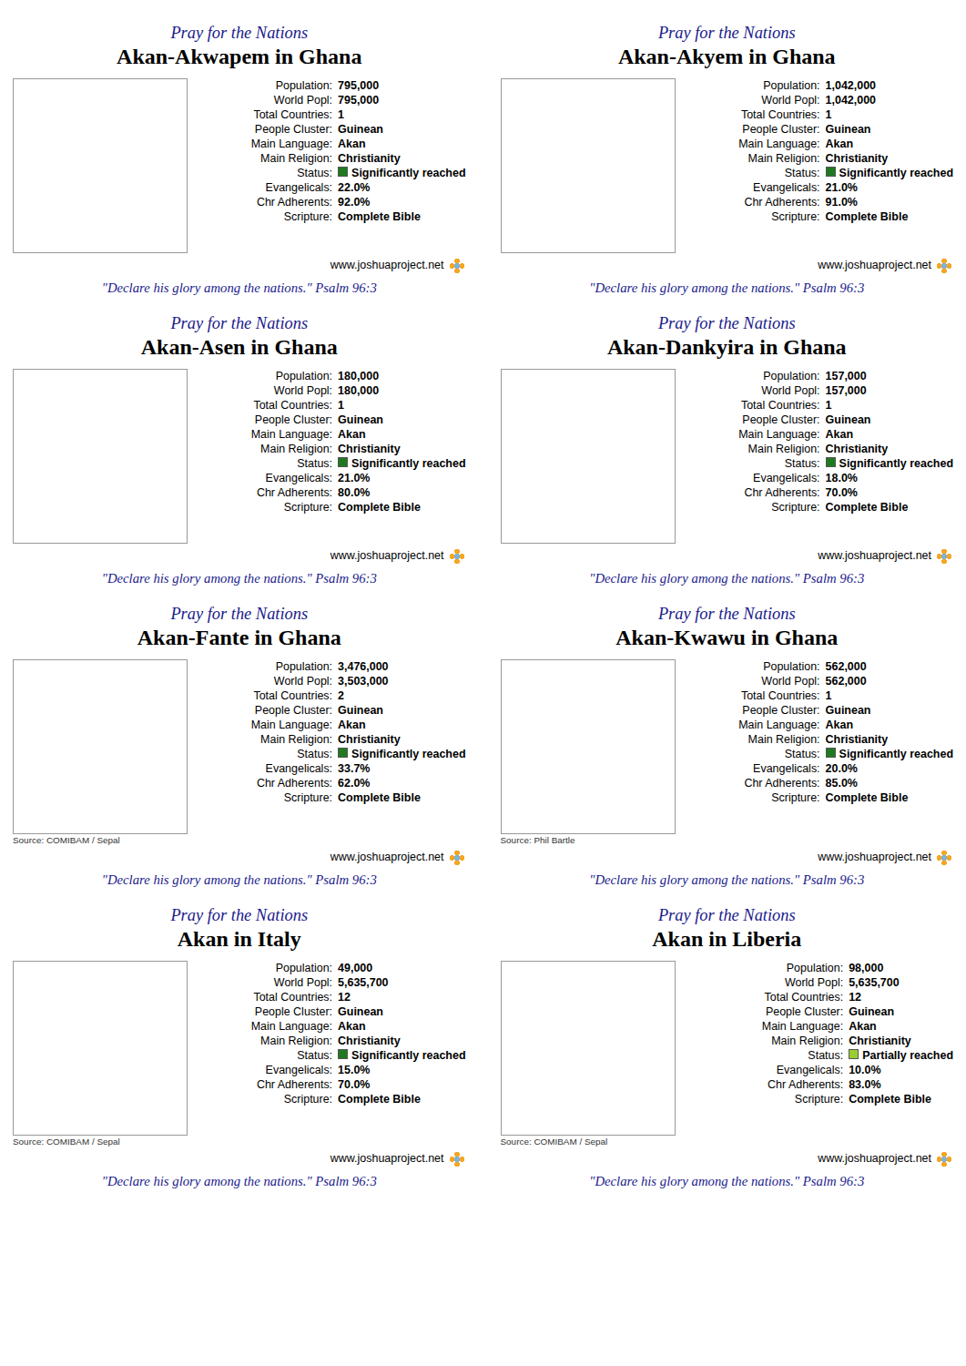Pray for the Nations
Akan-Akwapem in Ghana
| Population: | 795,000 |
| World Popl: | 795,000 |
| Total Countries: | 1 |
| People Cluster: | Guinean |
| Main Language: | Akan |
| Main Religion: | Christianity |
| Status: | Significantly reached |
| Evangelicals: | 22.0% |
| Chr Adherents: | 92.0% |
| Scripture: | Complete Bible |
www.joshuaproject.net
"Declare his glory among the nations." Psalm 96:3
Pray for the Nations
Akan-Akyem in Ghana
| Population: | 1,042,000 |
| World Popl: | 1,042,000 |
| Total Countries: | 1 |
| People Cluster: | Guinean |
| Main Language: | Akan |
| Main Religion: | Christianity |
| Status: | Significantly reached |
| Evangelicals: | 21.0% |
| Chr Adherents: | 91.0% |
| Scripture: | Complete Bible |
www.joshuaproject.net
"Declare his glory among the nations." Psalm 96:3
Pray for the Nations
Akan-Asen in Ghana
| Population: | 180,000 |
| World Popl: | 180,000 |
| Total Countries: | 1 |
| People Cluster: | Guinean |
| Main Language: | Akan |
| Main Religion: | Christianity |
| Status: | Significantly reached |
| Evangelicals: | 21.0% |
| Chr Adherents: | 80.0% |
| Scripture: | Complete Bible |
www.joshuaproject.net
"Declare his glory among the nations." Psalm 96:3
Pray for the Nations
Akan-Dankyira in Ghana
| Population: | 157,000 |
| World Popl: | 157,000 |
| Total Countries: | 1 |
| People Cluster: | Guinean |
| Main Language: | Akan |
| Main Religion: | Christianity |
| Status: | Significantly reached |
| Evangelicals: | 18.0% |
| Chr Adherents: | 70.0% |
| Scripture: | Complete Bible |
www.joshuaproject.net
"Declare his glory among the nations." Psalm 96:3
Pray for the Nations
Akan-Fante in Ghana
Source: COMIBAM / Sepal
| Population: | 3,476,000 |
| World Popl: | 3,503,000 |
| Total Countries: | 2 |
| People Cluster: | Guinean |
| Main Language: | Akan |
| Main Religion: | Christianity |
| Status: | Significantly reached |
| Evangelicals: | 33.7% |
| Chr Adherents: | 62.0% |
| Scripture: | Complete Bible |
www.joshuaproject.net
"Declare his glory among the nations." Psalm 96:3
Pray for the Nations
Akan-Kwawu in Ghana
Source: Phil Bartle
| Population: | 562,000 |
| World Popl: | 562,000 |
| Total Countries: | 1 |
| People Cluster: | Guinean |
| Main Language: | Akan |
| Main Religion: | Christianity |
| Status: | Significantly reached |
| Evangelicals: | 20.0% |
| Chr Adherents: | 85.0% |
| Scripture: | Complete Bible |
www.joshuaproject.net
"Declare his glory among the nations." Psalm 96:3
Pray for the Nations
Akan in Italy
Source: COMIBAM / Sepal
| Population: | 49,000 |
| World Popl: | 5,635,700 |
| Total Countries: | 12 |
| People Cluster: | Guinean |
| Main Language: | Akan |
| Main Religion: | Christianity |
| Status: | Significantly reached |
| Evangelicals: | 15.0% |
| Chr Adherents: | 70.0% |
| Scripture: | Complete Bible |
www.joshuaproject.net
"Declare his glory among the nations." Psalm 96:3
Pray for the Nations
Akan in Liberia
Source: COMIBAM / Sepal
| Population: | 98,000 |
| World Popl: | 5,635,700 |
| Total Countries: | 12 |
| People Cluster: | Guinean |
| Main Language: | Akan |
| Main Religion: | Christianity |
| Status: | Partially reached |
| Evangelicals: | 10.0% |
| Chr Adherents: | 83.0% |
| Scripture: | Complete Bible |
www.joshuaproject.net
"Declare his glory among the nations." Psalm 96:3